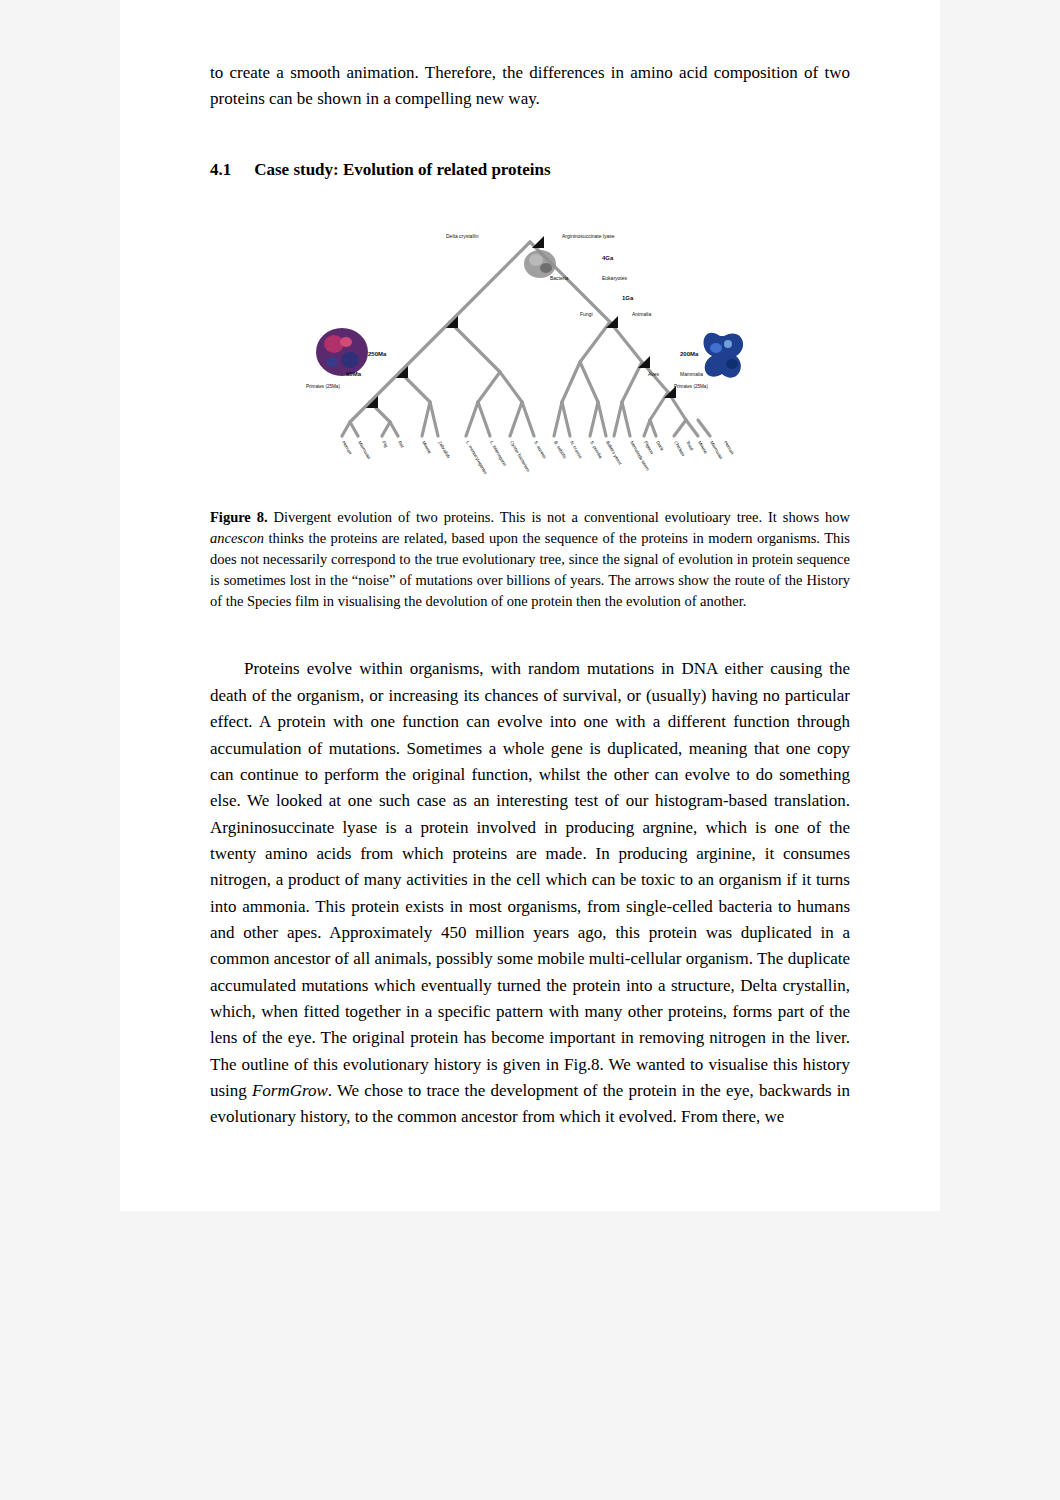to create a smooth animation. Therefore, the differences in amino acid composition of two proteins can be shown in a compelling new way.
4.1 Case study: Evolution of related proteins
Delta crystallin Argininosuccinate lyase 4Ga Bacteria Eukaryotes 1Ga Fungi Animalia 250Ma 65Ma 200Ma Aves Mammalia Primates (25Ma) Primates (25Ma) Human Marmoset Pig Rat Mouse Zebrafish L. monocytogenes L. interrogans Oyster bacterium S. aureus B. subtilis N. crassa S. pombe Bakers yeast Nematode worm Pigeon Duck Chicken Toad Mouse Marmoset Human
Figure 8. Divergent evolution of two proteins. This is not a conventional evolutioary tree. It shows how ancescon thinks the proteins are related, based upon the sequence of the proteins in modern organisms. This does not necessarily correspond to the true evolutionary tree, since the signal of evolution in protein sequence is sometimes lost in the “noise” of mutations over billions of years. The arrows show the route of the History of the Species film in visualising the devolution of one protein then the evolution of another.
Proteins evolve within organisms, with random mutations in DNA either causing the death of the organism, or increasing its chances of survival, or (usually) having no particular effect. A protein with one function can evolve into one with a different function through accumulation of mutations. Sometimes a whole gene is duplicated, meaning that one copy can continue to perform the original function, whilst the other can evolve to do something else. We looked at one such case as an interesting test of our histogram-based translation. Argininosuccinate lyase is a protein involved in producing argnine, which is one of the twenty amino acids from which proteins are made. In producing arginine, it consumes nitrogen, a product of many activities in the cell which can be toxic to an organism if it turns into ammonia. This protein exists in most organisms, from single-celled bacteria to humans and other apes. Approximately 450 million years ago, this protein was duplicated in a common ancestor of all animals, possibly some mobile multi-cellular organism. The duplicate accumulated mutations which eventually turned the protein into a structure, Delta crystallin, which, when fitted together in a specific pattern with many other proteins, forms part of the lens of the eye. The original protein has become important in removing nitrogen in the liver. The outline of this evolutionary history is given in Fig.8. We wanted to visualise this history using FormGrow. We chose to trace the development of the protein in the eye, backwards in evolutionary history, to the common ancestor from which it evolved. From there, we